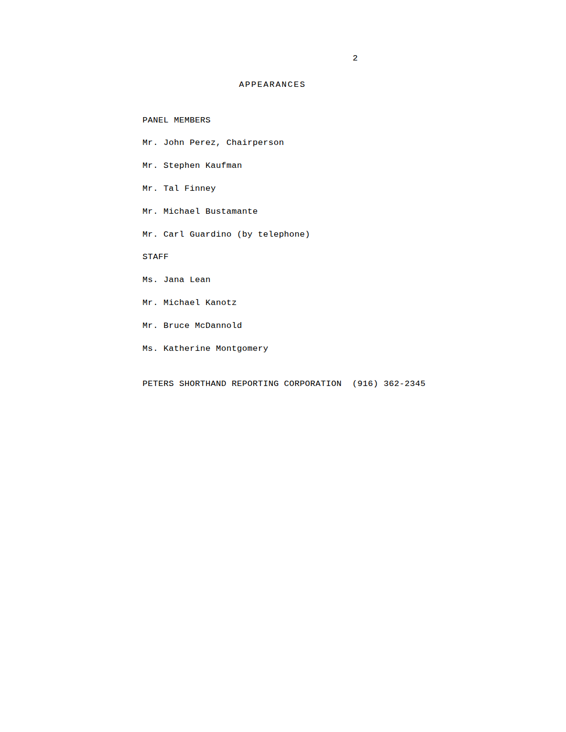2
APPEARANCES
PANEL MEMBERS
Mr. John Perez, Chairperson
Mr. Stephen Kaufman
Mr. Tal Finney
Mr. Michael Bustamante
Mr. Carl Guardino (by telephone)
STAFF
Ms. Jana Lean
Mr. Michael Kanotz
Mr. Bruce McDannold
Ms. Katherine Montgomery
PETERS SHORTHAND REPORTING CORPORATION (916) 362-2345